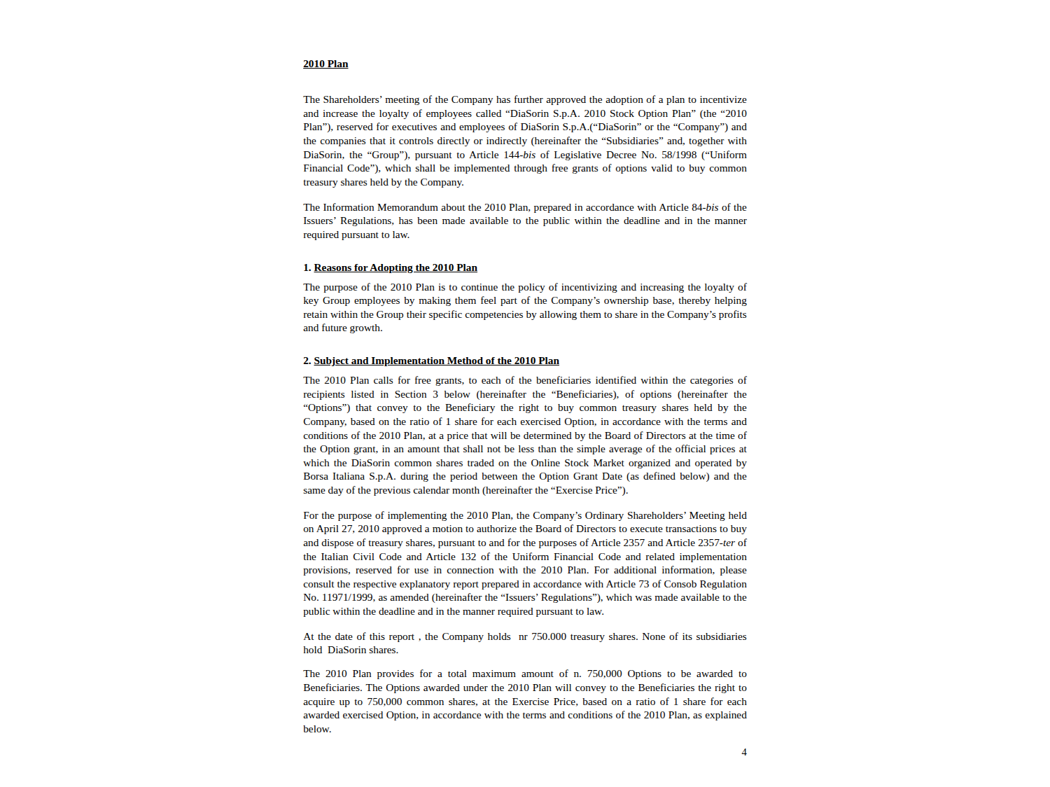2010 Plan
The Shareholders’ meeting of the Company has further approved the adoption of a plan to incentivize and increase the loyalty of employees called “DiaSorin S.p.A. 2010 Stock Option Plan” (the “2010 Plan”), reserved for executives and employees of DiaSorin S.p.A.(“DiaSorin” or the “Company”) and the companies that it controls directly or indirectly (hereinafter the “Subsidiaries” and, together with DiaSorin, the “Group”), pursuant to Article 144-bis of Legislative Decree No. 58/1998 (“Uniform Financial Code”), which shall be implemented through free grants of options valid to buy common treasury shares held by the Company.
The Information Memorandum about the 2010 Plan, prepared in accordance with Article 84-bis of the Issuers’ Regulations, has been made available to the public within the deadline and in the manner required pursuant to law.
1. Reasons for Adopting the 2010 Plan
The purpose of the 2010 Plan is to continue the policy of incentivizing and increasing the loyalty of key Group employees by making them feel part of the Company’s ownership base, thereby helping retain within the Group their specific competencies by allowing them to share in the Company’s profits and future growth.
2. Subject and Implementation Method of the 2010 Plan
The 2010 Plan calls for free grants, to each of the beneficiaries identified within the categories of recipients listed in Section 3 below (hereinafter the “Beneficiaries), of options (hereinafter the “Options”) that convey to the Beneficiary the right to buy common treasury shares held by the Company, based on the ratio of 1 share for each exercised Option, in accordance with the terms and conditions of the 2010 Plan, at a price that will be determined by the Board of Directors at the time of the Option grant, in an amount that shall not be less than the simple average of the official prices at which the DiaSorin common shares traded on the Online Stock Market organized and operated by Borsa Italiana S.p.A. during the period between the Option Grant Date (as defined below) and the same day of the previous calendar month (hereinafter the “Exercise Price”).
For the purpose of implementing the 2010 Plan, the Company’s Ordinary Shareholders’ Meeting held on April 27, 2010 approved a motion to authorize the Board of Directors to execute transactions to buy and dispose of treasury shares, pursuant to and for the purposes of Article 2357 and Article 2357-ter of the Italian Civil Code and Article 132 of the Uniform Financial Code and related implementation provisions, reserved for use in connection with the 2010 Plan. For additional information, please consult the respective explanatory report prepared in accordance with Article 73 of Consob Regulation No. 11971/1999, as amended (hereinafter the “Issuers’ Regulations”), which was made available to the public within the deadline and in the manner required pursuant to law.
At the date of this report , the Company holds nr 750.000 treasury shares. None of its subsidiaries hold DiaSorin shares.
The 2010 Plan provides for a total maximum amount of n. 750,000 Options to be awarded to Beneficiaries. The Options awarded under the 2010 Plan will convey to the Beneficiaries the right to acquire up to 750,000 common shares, at the Exercise Price, based on a ratio of 1 share for each awarded exercised Option, in accordance with the terms and conditions of the 2010 Plan, as explained below.
4